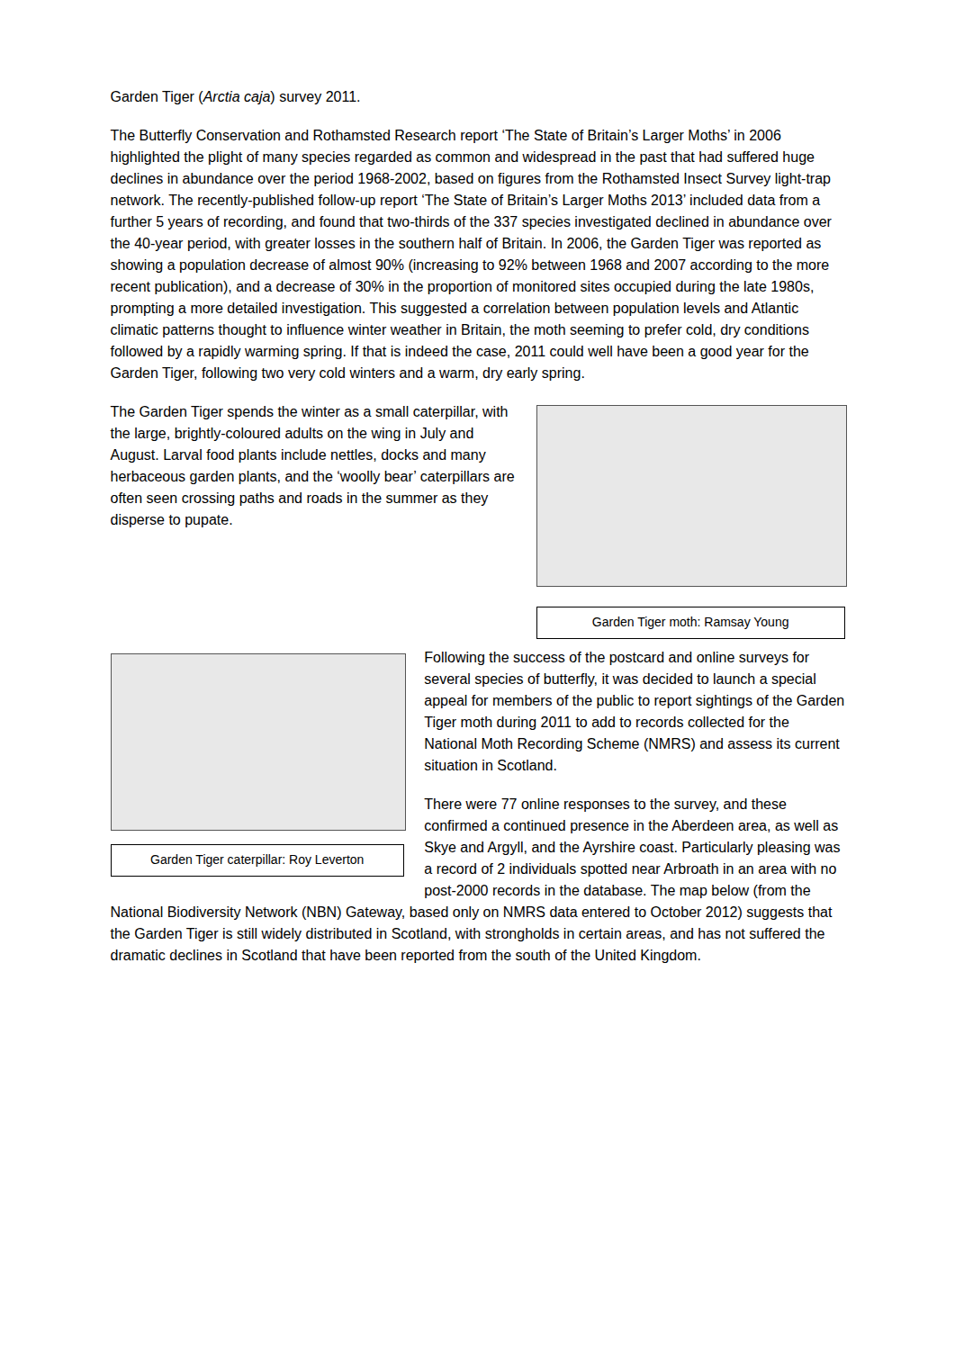Garden Tiger (Arctia caja) survey 2011.
The Butterfly Conservation and Rothamsted Research report ‘The State of Britain’s Larger Moths’ in 2006 highlighted the plight of many species regarded as common and widespread in the past that had suffered huge declines in abundance over the period 1968-2002, based on figures from the Rothamsted Insect Survey light-trap network. The recently-published follow-up report ‘The State of Britain’s Larger Moths 2013’ included data from a further 5 years of recording, and found that two-thirds of the 337 species investigated declined in abundance over the 40-year period, with greater losses in the southern half of Britain. In 2006, the Garden Tiger was reported as showing a population decrease of almost 90% (increasing to 92% between 1968 and 2007 according to the more recent publication), and a decrease of 30% in the proportion of monitored sites occupied during the late 1980s, prompting a more detailed investigation. This suggested a correlation between population levels and Atlantic climatic patterns thought to influence winter weather in Britain, the moth seeming to prefer cold, dry conditions followed by a rapidly warming spring. If that is indeed the case, 2011 could well have been a good year for the Garden Tiger, following two very cold winters and a warm, dry early spring.
Garden Tiger moth: Ramsay Young
The Garden Tiger spends the winter as a small caterpillar, with the large, brightly-coloured adults on the wing in July and August. Larval food plants include nettles, docks and many herbaceous garden plants, and the ‘woolly bear’ caterpillars are often seen crossing paths and roads in the summer as they disperse to pupate.
Garden Tiger caterpillar: Roy Leverton
Following the success of the postcard and online surveys for several species of butterfly, it was decided to launch a special appeal for members of the public to report sightings of the Garden Tiger moth during 2011 to add to records collected for the National Moth Recording Scheme (NMRS) and assess its current situation in Scotland.
There were 77 online responses to the survey, and these confirmed a continued presence in the Aberdeen area, as well as Skye and Argyll, and the Ayrshire coast. Particularly pleasing was a record of 2 individuals spotted near Arbroath in an area with no post-2000 records in the database. The map below (from the National Biodiversity Network (NBN) Gateway, based only on NMRS data entered to October 2012) suggests that the Garden Tiger is still widely distributed in Scotland, with strongholds in certain areas, and has not suffered the dramatic declines in Scotland that have been reported from the south of the United Kingdom.